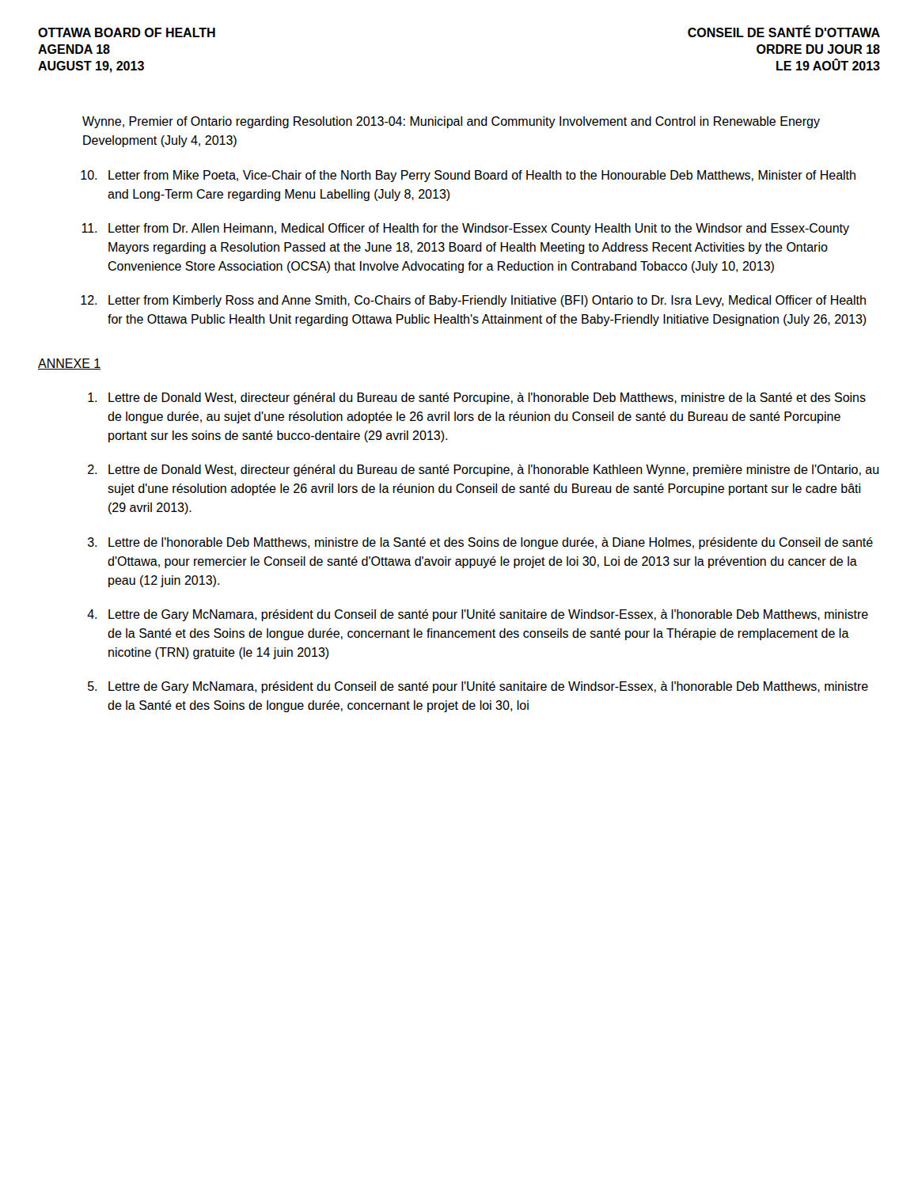OTTAWA BOARD OF HEALTH
AGENDA 18
AUGUST 19, 2013
CONSEIL DE SANTÉ D'OTTAWA
ORDRE DU JOUR 18
LE 19 AOÛT 2013
Wynne, Premier of Ontario regarding Resolution 2013-04: Municipal and Community Involvement and Control in Renewable Energy Development (July 4, 2013)
Letter from Mike Poeta, Vice-Chair of the North Bay Perry Sound Board of Health to the Honourable Deb Matthews, Minister of Health and Long-Term Care regarding Menu Labelling (July 8, 2013)
Letter from Dr. Allen Heimann, Medical Officer of Health for the Windsor-Essex County Health Unit to the Windsor and Essex-County Mayors regarding a Resolution Passed at the June 18, 2013 Board of Health Meeting to Address Recent Activities by the Ontario Convenience Store Association (OCSA) that Involve Advocating for a Reduction in Contraband Tobacco (July 10, 2013)
Letter from Kimberly Ross and Anne Smith, Co-Chairs of Baby-Friendly Initiative (BFI) Ontario to Dr. Isra Levy, Medical Officer of Health for the Ottawa Public Health Unit regarding Ottawa Public Health's Attainment of the Baby-Friendly Initiative Designation (July 26, 2013)
ANNEXE 1
Lettre de Donald West, directeur général du Bureau de santé Porcupine, à l'honorable Deb Matthews, ministre de la Santé et des Soins de longue durée, au sujet d'une résolution adoptée le 26 avril lors de la réunion du Conseil de santé du Bureau de santé Porcupine portant sur les soins de santé bucco-dentaire (29 avril 2013).
Lettre de Donald West, directeur général du Bureau de santé Porcupine, à l'honorable Kathleen Wynne, première ministre de l'Ontario, au sujet d'une résolution adoptée le 26 avril lors de la réunion du Conseil de santé du Bureau de santé Porcupine portant sur le cadre bâti (29 avril 2013).
Lettre de l'honorable Deb Matthews, ministre de la Santé et des Soins de longue durée, à Diane Holmes, présidente du Conseil de santé d'Ottawa, pour remercier le Conseil de santé d'Ottawa d'avoir appuyé le projet de loi 30, Loi de 2013 sur la prévention du cancer de la peau (12 juin 2013).
Lettre de Gary McNamara, président du Conseil de santé pour l'Unité sanitaire de Windsor-Essex, à l'honorable Deb Matthews, ministre de la Santé et des Soins de longue durée, concernant le financement des conseils de santé pour la Thérapie de remplacement de la nicotine (TRN) gratuite (le 14 juin 2013)
Lettre de Gary McNamara, président du Conseil de santé pour l'Unité sanitaire de Windsor-Essex, à l'honorable Deb Matthews, ministre de la Santé et des Soins de longue durée, concernant le projet de loi 30, loi